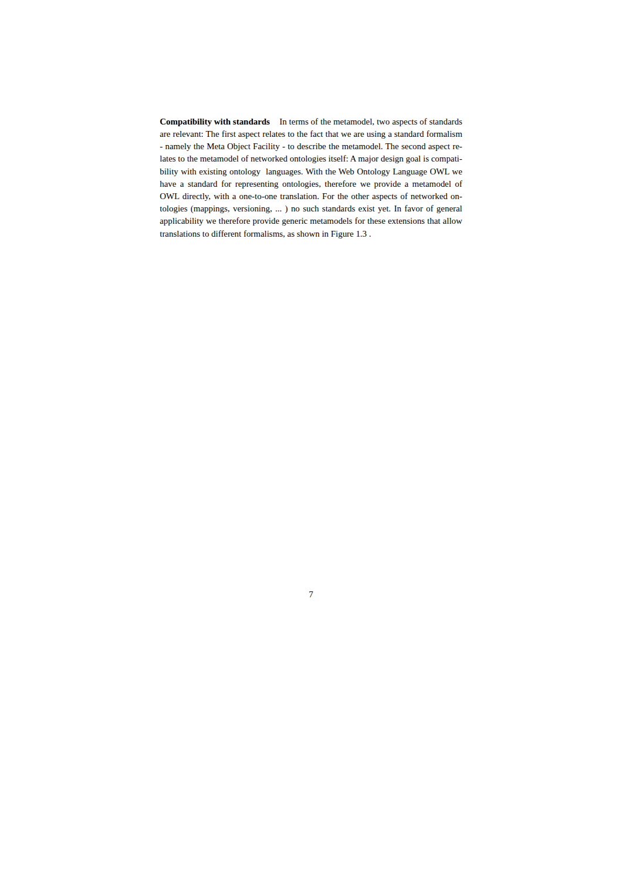Compatibility with standards In terms of the metamodel, two aspects of standards are relevant: The first aspect relates to the fact that we are using a standard formalism - namely the Meta Object Facility - to describe the metamodel. The second aspect relates to the metamodel of networked ontologies itself: A major design goal is compatibility with existing ontology languages. With the Web Ontology Language OWL we have a standard for representing ontologies, therefore we provide a metamodel of OWL directly, with a one-to-one translation. For the other aspects of networked ontologies (mappings, versioning, ... ) no such standards exist yet. In favor of general applicability we therefore provide generic metamodels for these extensions that allow translations to different formalisms, as shown in Figure 1.3 .
7